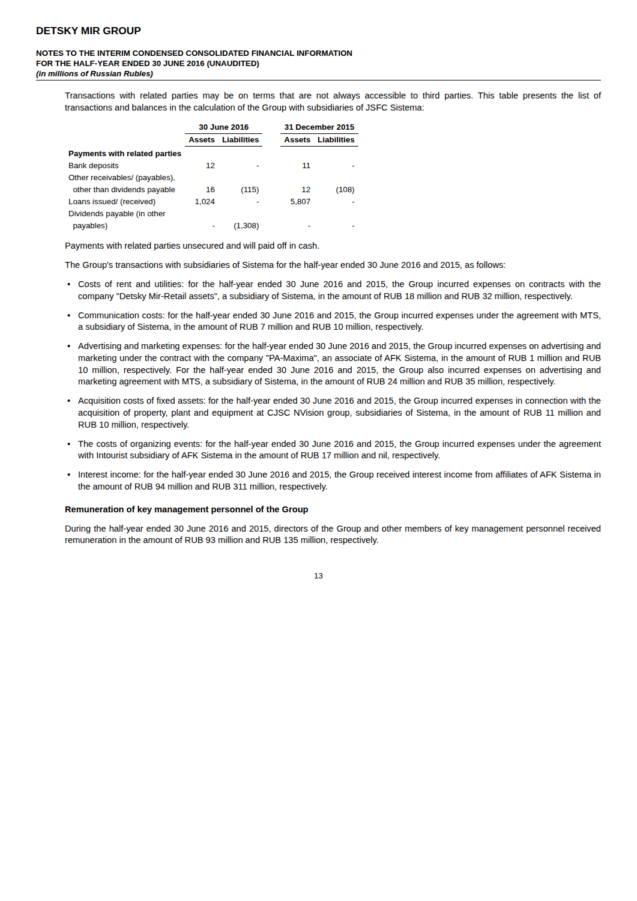DETSKY MIR GROUP
NOTES TO THE INTERIM CONDENSED CONSOLIDATED FINANCIAL INFORMATION
FOR THE HALF-YEAR ENDED 30 JUNE 2016 (UNAUDITED)
(in millions of Russian Rubles)
Transactions with related parties may be on terms that are not always accessible to third parties. This table presents the list of transactions and balances in the calculation of the Group with subsidiaries of JSFC Sistema:
| | 30 June 2016 | | 31 December 2015 |
| | Assets | Liabilities | | Assets | Liabilities |
| Payments with related parties | | | | | |
| Bank deposits | 12 | - | | 11 | - |
| Other receivables/ (payables), | | | | | |
| other than dividends payable | 16 | (115) | | 12 | (108) |
| Loans issued/ (received) | 1,024 | - | | 5,807 | - |
| Dividends payable (in other | | | | | |
| payables) | - | (1,308) | | - | - |
Payments with related parties unsecured and will paid off in cash.
The Group's transactions with subsidiaries of Sistema for the half-year ended 30 June 2016 and 2015, as follows:
Costs of rent and utilities: for the half-year ended 30 June 2016 and 2015, the Group incurred expenses on contracts with the company "Detsky Mir-Retail assets", a subsidiary of Sistema, in the amount of RUB 18 million and RUB 32 million, respectively.
Communication costs: for the half-year ended 30 June 2016 and 2015, the Group incurred expenses under the agreement with MTS, a subsidiary of Sistema, in the amount of RUB 7 million and RUB 10 million, respectively.
Advertising and marketing expenses: for the half-year ended 30 June 2016 and 2015, the Group incurred expenses on advertising and marketing under the contract with the company "PA-Maxima", an associate of AFK Sistema, in the amount of RUB 1 million and RUB 10 million, respectively. For the half-year ended 30 June 2016 and 2015, the Group also incurred expenses on advertising and marketing agreement with MTS, a subsidiary of Sistema, in the amount of RUB 24 million and RUB 35 million, respectively.
Acquisition costs of fixed assets: for the half-year ended 30 June 2016 and 2015, the Group incurred expenses in connection with the acquisition of property, plant and equipment at CJSC NVision group, subsidiaries of Sistema, in the amount of RUB 11 million and RUB 10 million, respectively.
The costs of organizing events: for the half-year ended 30 June 2016 and 2015, the Group incurred expenses under the agreement with Intourist subsidiary of AFK Sistema in the amount of RUB 17 million and nil, respectively.
Interest income: for the half-year ended 30 June 2016 and 2015, the Group received interest income from affiliates of AFK Sistema in the amount of RUB 94 million and RUB 311 million, respectively.
Remuneration of key management personnel of the Group
During the half-year ended 30 June 2016 and 2015, directors of the Group and other members of key management personnel received remuneration in the amount of RUB 93 million and RUB 135 million, respectively.
13